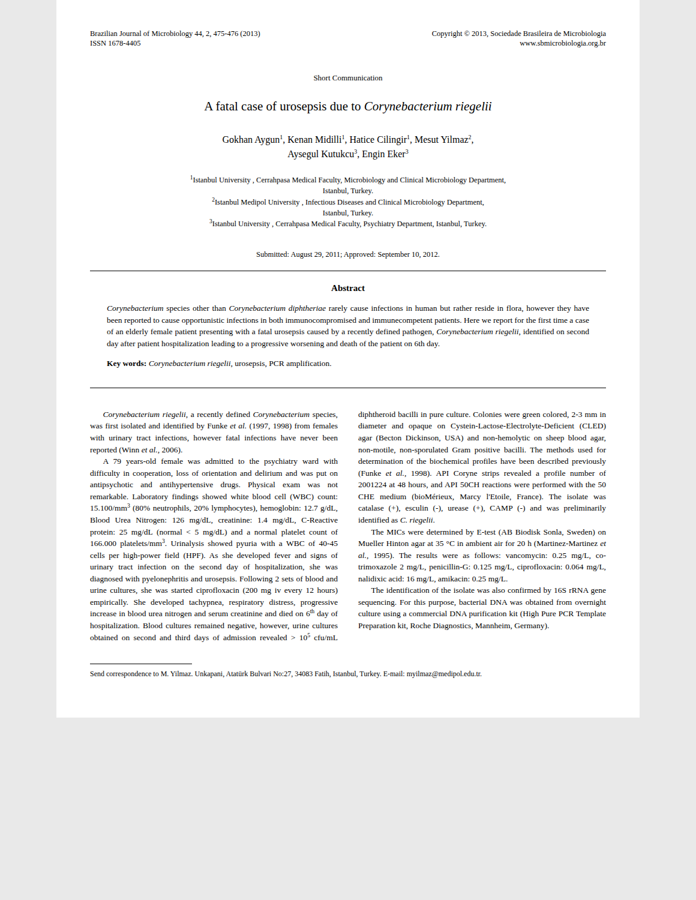Brazilian Journal of Microbiology 44, 2, 475-476 (2013)
ISSN 1678-4405
Copyright © 2013, Sociedade Brasileira de Microbiologia
www.sbmicrobiologia.org.br
Short Communication
A fatal case of urosepsis due to Corynebacterium riegelii
Gokhan Aygun1, Kenan Midilli1, Hatice Cilingir1, Mesut Yilmaz2,
Aysegul Kutukcu3, Engin Eker3
1Istanbul University , Cerrahpasa Medical Faculty, Microbiology and Clinical Microbiology Department,
Istanbul, Turkey.
2Istanbul Medipol University , Infectious Diseases and Clinical Microbiology Department,
Istanbul, Turkey.
3Istanbul University , Cerrahpasa Medical Faculty, Psychiatry Department, Istanbul, Turkey.
Submitted: August 29, 2011; Approved: September 10, 2012.
Abstract
Corynebacterium species other than Corynebacterium diphtheriae rarely cause infections in human but rather reside in flora, however they have been reported to cause opportunistic infections in both immunocompromised and immunecompetent patients. Here we report for the first time a case of an elderly female patient presenting with a fatal urosepsis caused by a recently defined pathogen, Corynebacterium riegelii, identified on second day after patient hospitalization leading to a progressive worsening and death of the patient on 6th day.
Key words: Corynebacterium riegelii, urosepsis, PCR amplification.
Corynebacterium riegelii, a recently defined Corynebacterium species, was first isolated and identified by Funke et al. (1997, 1998) from females with urinary tract infections, however fatal infections have never been reported (Winn et al., 2006).
A 79 years-old female was admitted to the psychiatry ward with difficulty in cooperation, loss of orientation and delirium and was put on antipsychotic and antihypertensive drugs. Physical exam was not remarkable. Laboratory findings showed white blood cell (WBC) count: 15.100/mm3 (80% neutrophils, 20% lymphocytes), hemoglobin: 12.7 g/dL, Blood Urea Nitrogen: 126 mg/dL, creatinine: 1.4 mg/dL, C-Reactive protein: 25 mg/dL (normal < 5 mg/dL) and a normal platelet count of 166.000 platelets/mm3. Urinalysis showed pyuria with a WBC of 40-45 cells per high-power field (HPF). As she developed fever and signs of urinary tract infection on the second day of hospitalization, she was diagnosed with pyelonephritis and urosepsis. Following 2 sets of blood and urine cultures, she was started ciprofloxacin (200 mg iv every 12 hours) empirically. She developed tachypnea, respiratory distress, progressive increase in blood urea nitrogen and serum creatinine and died on 6th day of hospitalization. Blood cultures remained negative, however, urine cultures obtained on second and third days of admission revealed > 105 cfu/mL diphtheroid bacilli in pure culture. Colonies were green colored, 2-3 mm in diameter and opaque on Cystein-Lactose-Electrolyte-Deficient (CLED) agar (Becton Dickinson, USA) and non-hemolytic on sheep blood agar, non-motile, non-sporulated Gram positive bacilli. The methods used for determination of the biochemical profiles have been described previously (Funke et al., 1998). API Coryne strips revealed a profile number of 2001224 at 48 hours, and API 50CH reactions were performed with the 50 CHE medium (bioMérieux, Marcy l'Etoile, France). The isolate was catalase (+), esculin (-), urease (+), CAMP (-) and was preliminarily identified as C. riegelii.
The MICs were determined by E-test (AB Biodisk Sonla, Sweden) on Mueller Hinton agar at 35 °C in ambient air for 20 h (Martinez-Martinez et al., 1995). The results were as follows: vancomycin: 0.25 mg/L, co-trimoxazole 2 mg/L, penicillin-G: 0.125 mg/L, ciprofloxacin: 0.064 mg/L, nalidixic acid: 16 mg/L, amikacin: 0.25 mg/L.
The identification of the isolate was also confirmed by 16S rRNA gene sequencing. For this purpose, bacterial DNA was obtained from overnight culture using a commercial DNA purification kit (High Pure PCR Template Preparation kit, Roche Diagnostics, Mannheim, Germany).
Send correspondence to M. Yilmaz. Unkapani, Atatürk Bulvari No:27, 34083 Fatih, Istanbul, Turkey. E-mail: myilmaz@medipol.edu.tr.